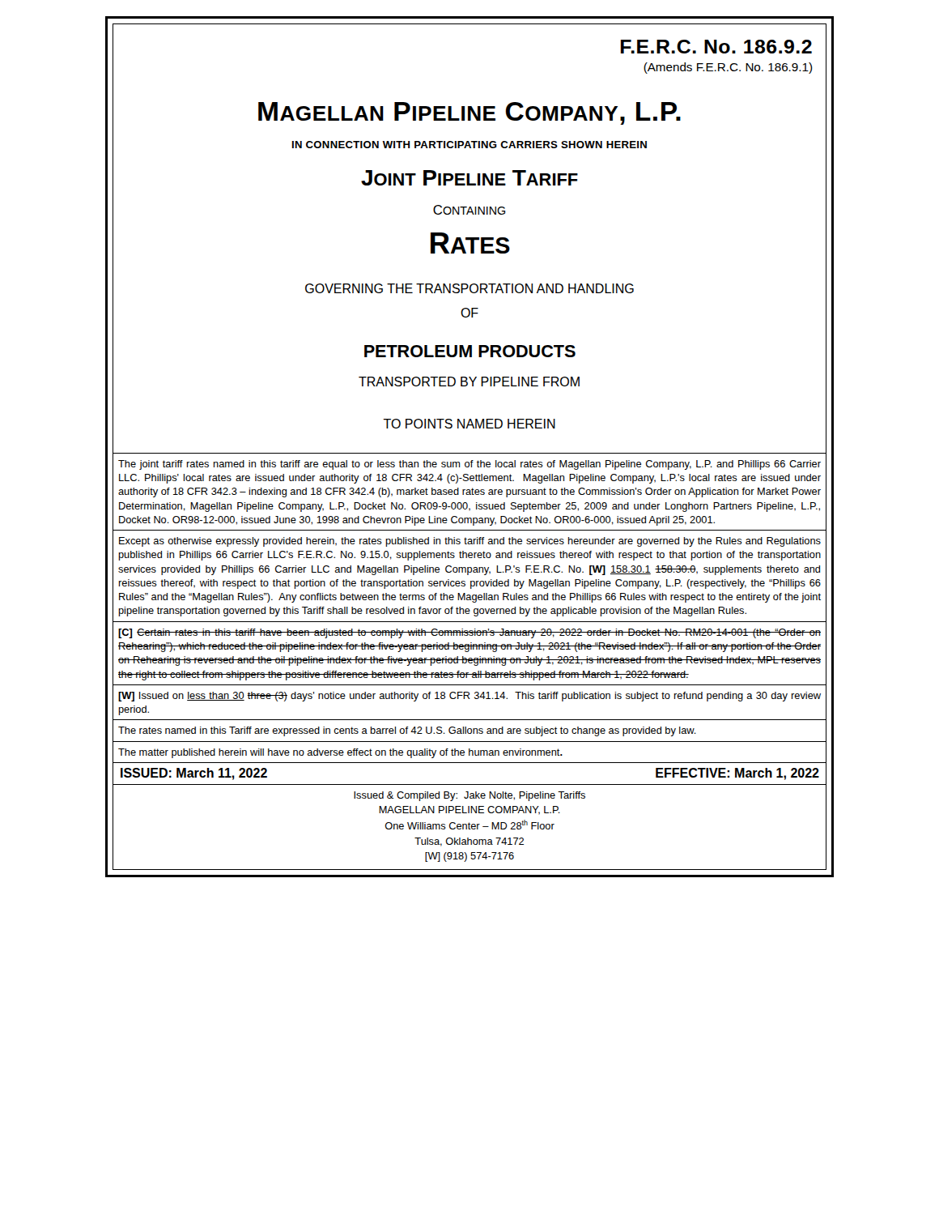F.E.R.C. No. 186.9.2
(Amends F.E.R.C. No. 186.9.1)
MAGELLAN PIPELINE COMPANY, L.P.
IN CONNECTION WITH PARTICIPATING CARRIERS SHOWN HEREIN
JOINT PIPELINE TARIFF
CONTAINING
RATES
GOVERNING THE TRANSPORTATION AND HANDLING
OF
PETROLEUM PRODUCTS
TRANSPORTED BY PIPELINE FROM
TO POINTS NAMED HEREIN
| The joint tariff rates named in this tariff are equal to or less than the sum of the local rates of Magellan Pipeline Company, L.P. and Phillips 66 Carrier LLC. Phillips' local rates are issued under authority of 18 CFR 342.4 (c)-Settlement. Magellan Pipeline Company, L.P.'s local rates are issued under authority of 18 CFR 342.3 – indexing and 18 CFR 342.4 (b), market based rates are pursuant to the Commission's Order on Application for Market Power Determination, Magellan Pipeline Company, L.P., Docket No. OR09-9-000, issued September 25, 2009 and under Longhorn Partners Pipeline, L.P., Docket No. OR98-12-000, issued June 30, 1998 and Chevron Pipe Line Company, Docket No. OR00-6-000, issued April 25, 2001. |
| Except as otherwise expressly provided herein, the rates published in this tariff and the services hereunder are governed by the Rules and Regulations published in Phillips 66 Carrier LLC's F.E.R.C. No. 9.15.0, supplements thereto and reissues thereof with respect to that portion of the transportation services provided by Phillips 66 Carrier LLC and Magellan Pipeline Company, L.P.'s F.E.R.C. No. [W] 158.30.1 158.30.0 , supplements thereto and reissues thereof, with respect to that portion of the transportation services provided by Magellan Pipeline Company, L.P. (respectively, the “Phillips 66 Rules” and the “Magellan Rules”). Any conflicts between the terms of the Magellan Rules and the Phillips 66 Rules with respect to the entirety of the joint pipeline transportation governed by this Tariff shall be resolved in favor of the governed by the applicable provision of the Magellan Rules. |
| [C] Certain rates in this tariff have been adjusted to comply with Commission's January 20, 2022 order in Docket No. RM20-14-001 (the “Order on Rehearing”), which reduced the oil pipeline index for the five-year period beginning on July 1, 2021 (the “Revised Index”). If all or any portion of the Order on Rehearing is reversed and the oil pipeline index for the five-year period beginning on July 1, 2021, is increased from the Revised Index, MPL reserves the right to collect from shippers the positive difference between the rates for all barrels shipped from March 1, 2022 forward. |
| [W] Issued on less than 30 three (3) days' notice under authority of 18 CFR 341.14. This tariff publication is subject to refund pending a 30 day review period. |
| The rates named in this Tariff are expressed in cents a barrel of 42 U.S. Gallons and are subject to change as provided by law. |
| The matter published herein will have no adverse effect on the quality of the human environment . |
ISSUED: March 11, 2022 EFFECTIVE: March 1, 2022
Issued & Compiled By: Jake Nolte, Pipeline Tariffs
MAGELLAN PIPELINE COMPANY, L.P.
One Williams Center – MD 28th Floor
Tulsa, Oklahoma 74172
[W] (918) 574-7176